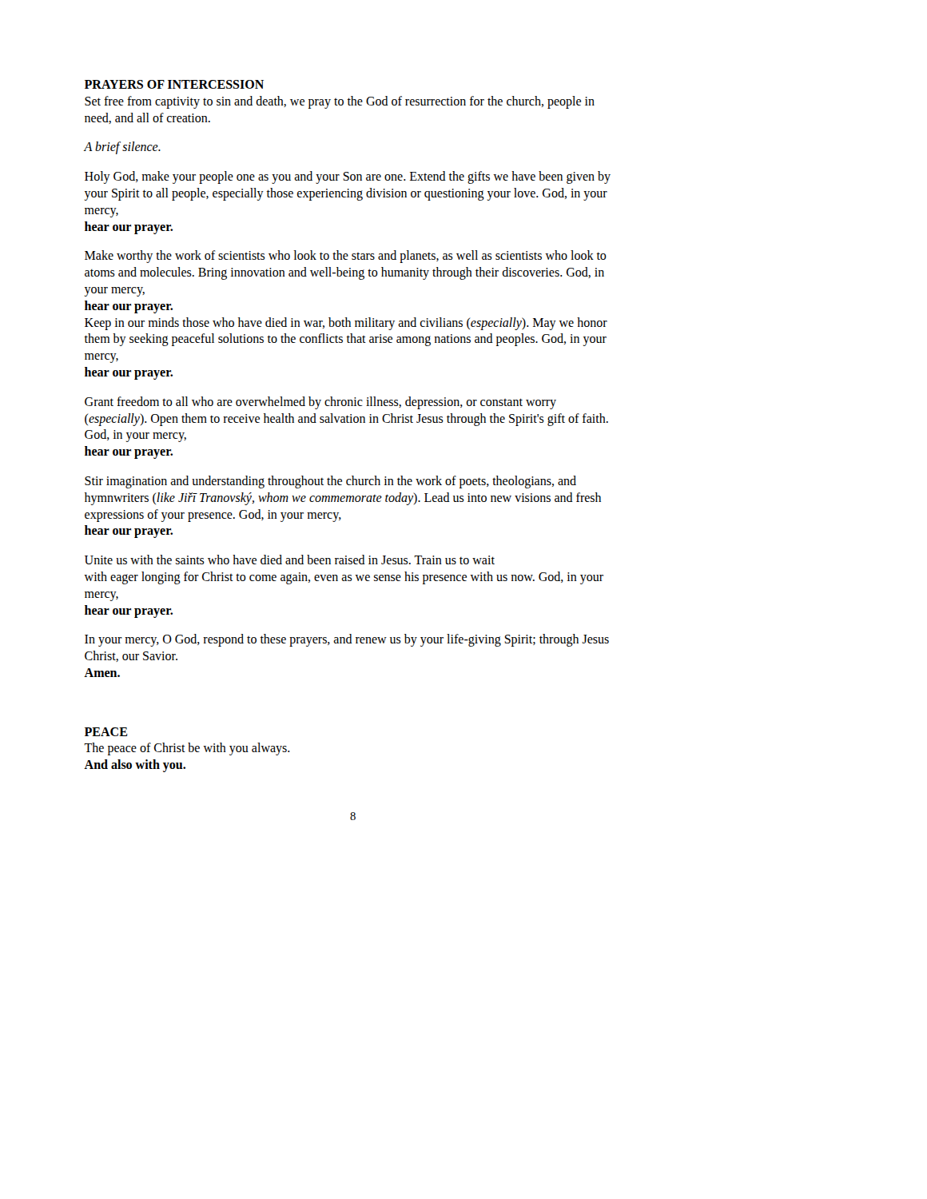Prayers of Intercession
Set free from captivity to sin and death, we pray to the God of resurrection for the church, people in need, and all of creation.
A brief silence.
Holy God, make your people one as you and your Son are one. Extend the gifts we have been given by your Spirit to all people, especially those experiencing division or questioning your love. God, in your mercy,
hear our prayer.
Make worthy the work of scientists who look to the stars and planets, as well as scientists who look to atoms and molecules. Bring innovation and well-being to humanity through their discoveries. God, in your mercy,
hear our prayer.
Keep in our minds those who have died in war, both military and civilians (especially). May we honor them by seeking peaceful solutions to the conflicts that arise among nations and peoples. God, in your mercy,
hear our prayer.
Grant freedom to all who are overwhelmed by chronic illness, depression, or constant worry (especially). Open them to receive health and salvation in Christ Jesus through the Spirit's gift of faith. God, in your mercy,
hear our prayer.
Stir imagination and understanding throughout the church in the work of poets, theologians, and hymnwriters (like Jiřī Tranovský, whom we commemorate today). Lead us into new visions and fresh expressions of your presence. God, in your mercy,
hear our prayer.
Unite us with the saints who have died and been raised in Jesus. Train us to wait
with eager longing for Christ to come again, even as we sense his presence with us now. God, in your mercy,
hear our prayer.
In your mercy, O God, respond to these prayers, and renew us by your life-giving Spirit; through Jesus Christ, our Savior.
Amen.
Peace
The peace of Christ be with you always.
And also with you.
8